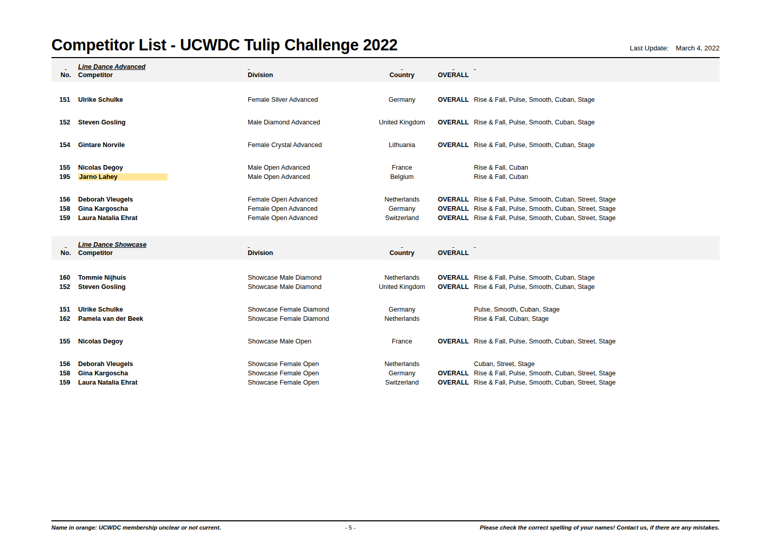Competitor List - UCWDC Tulip Challenge 2022
Last Update: March 4, 2022
| No. | Line Dance Advanced Competitor | Division | Country | OVERALL | |
| 151 | Ulrike Schulke | Female Silver Advanced | Germany | OVERALL | Rise & Fall, Pulse, Smooth, Cuban, Stage |
| 152 | Steven Gosling | Male Diamond Advanced | United Kingdom | OVERALL | Rise & Fall, Pulse, Smooth, Cuban, Stage |
| 154 | Gintare Norvile | Female Crystal Advanced | Lithuania | OVERALL | Rise & Fall, Pulse, Smooth, Cuban, Stage |
| 155 | Nicolas Degoy | Male Open Advanced | France | | Rise & Fall, Cuban |
| 195 | Jarno Lahey | Male Open Advanced | Belgium | | Rise & Fall, Cuban |
| 156 | Deborah Vleugels | Female Open Advanced | Netherlands | OVERALL | Rise & Fall, Pulse, Smooth, Cuban, Street, Stage |
| 158 | Gina Kargoscha | Female Open Advanced | Germany | OVERALL | Rise & Fall, Pulse, Smooth, Cuban, Street, Stage |
| 159 | Laura Natalia Ehrat | Female Open Advanced | Switzerland | OVERALL | Rise & Fall, Pulse, Smooth, Cuban, Street, Stage |
| No. | Line Dance Showcase Competitor | Division | Country | OVERALL | |
| 160 | Tommie Nijhuis | Showcase Male Diamond | Netherlands | OVERALL | Rise & Fall, Pulse, Smooth, Cuban, Stage |
| 152 | Steven Gosling | Showcase Male Diamond | United Kingdom | OVERALL | Rise & Fall, Pulse, Smooth, Cuban, Stage |
| 151 | Ulrike Schulke | Showcase Female Diamond | Germany | | Pulse, Smooth, Cuban, Stage |
| 162 | Pamela van der Beek | Showcase Female Diamond | Netherlands | | Rise & Fall, Cuban, Stage |
| 155 | Nicolas Degoy | Showcase Male Open | France | OVERALL | Rise & Fall, Pulse, Smooth, Cuban, Street, Stage |
| 156 | Deborah Vleugels | Showcase Female Open | Netherlands | | Cuban, Street, Stage |
| 158 | Gina Kargoscha | Showcase Female Open | Germany | OVERALL | Rise & Fall, Pulse, Smooth, Cuban, Street, Stage |
| 159 | Laura Natalia Ehrat | Showcase Female Open | Switzerland | OVERALL | Rise & Fall, Pulse, Smooth, Cuban, Street, Stage |
Name in orange: UCWDC membership unclear or not current.
- 5 -
Please check the correct spelling of your names! Contact us, if there are any mistakes.